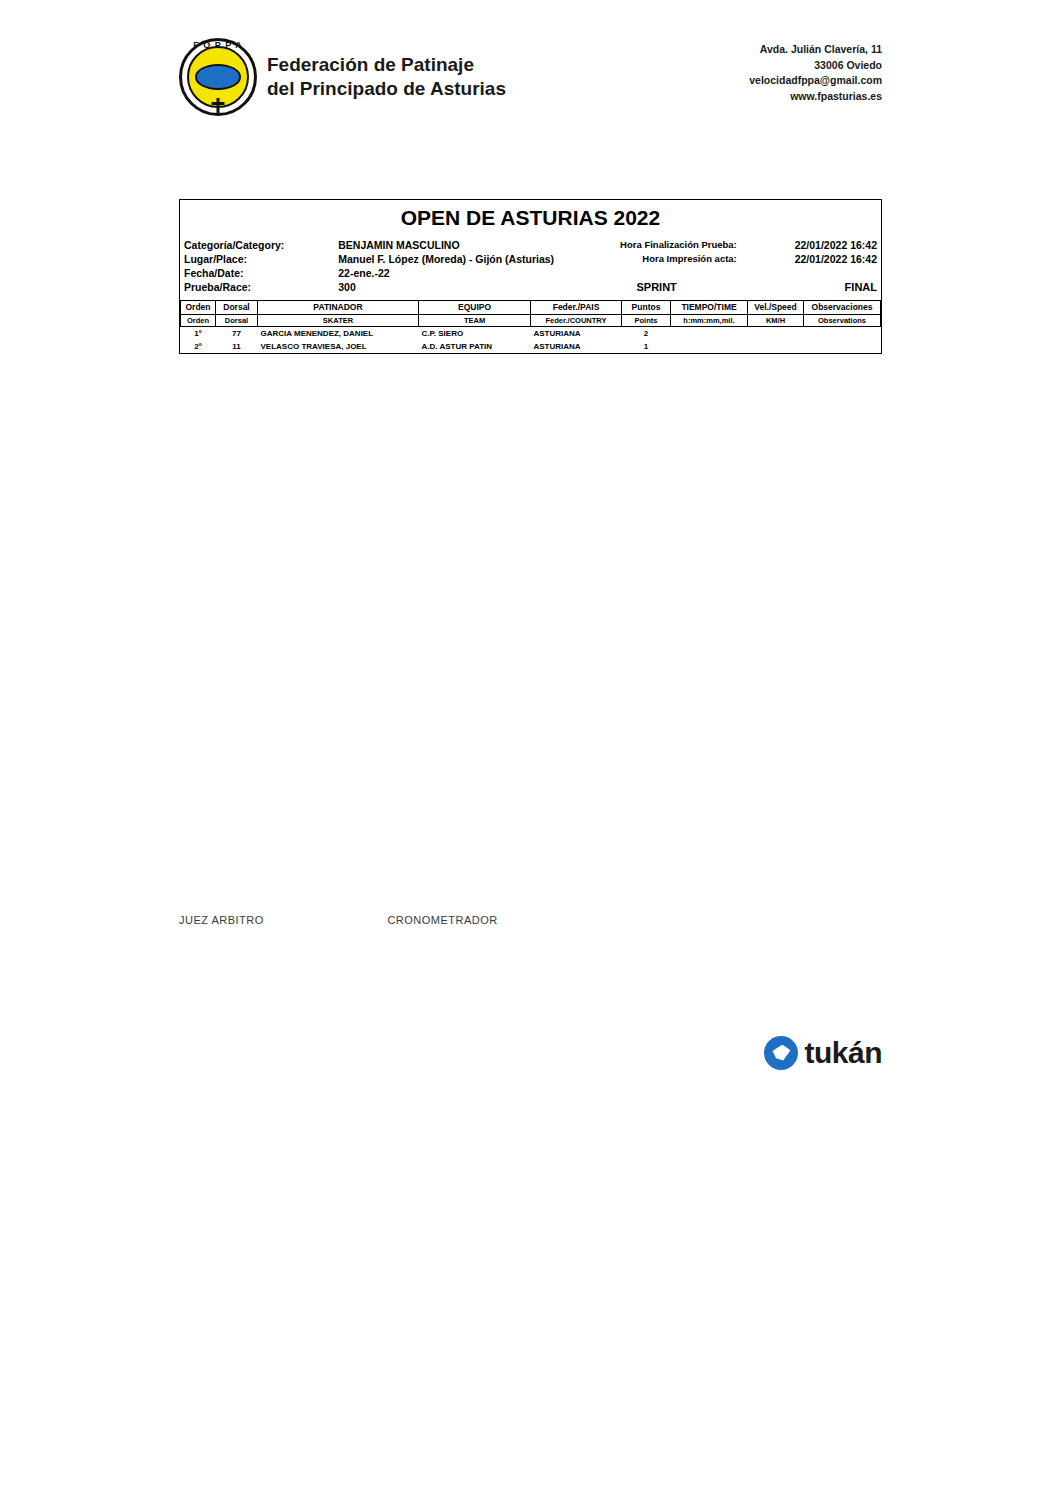F O P P A
Federación de Patinaje
del Principado de Asturias
Avda. Julián Clavería, 11
33006 Oviedo
velocidadfppa@gmail.com
www.fpasturias.es
OPEN DE ASTURIAS 2022
| Categoría/Category: | BENJAMIN MASCULINO | Hora Finalización Prueba: | 22/01/2022 16:42 |
| Lugar/Place: | Manuel F. López (Moreda) - Gijón (Asturias) | Hora Impresión acta: | 22/01/2022 16:42 |
| Fecha/Date: | 22-ene.-22 | | |
| Prueba/Race: | 300 | SPRINT | FINAL |
| Orden | Dorsal | PATINADOR | EQUIPO | Feder./PAIS | Puntos | TIEMPO/TIME | Vel./Speed | Observaciones |
| --- | --- | --- | --- | --- | --- | --- | --- | --- |
| Orden | Dorsal | SKATER | TEAM | Feder./COUNTRY | Points | h:mm:mm,mil. | KM/H | Observations |
| 1º | 77 | GARCIA MENENDEZ, DANIEL | C.P. SIERO | ASTURIANA | 2 | | | |
| 2º | 11 | VELASCO TRAVIESA, JOEL | A.D. ASTUR PATIN | ASTURIANA | 1 | | | |
JUEZ ARBITRO CRONOMETRADOR
tukán